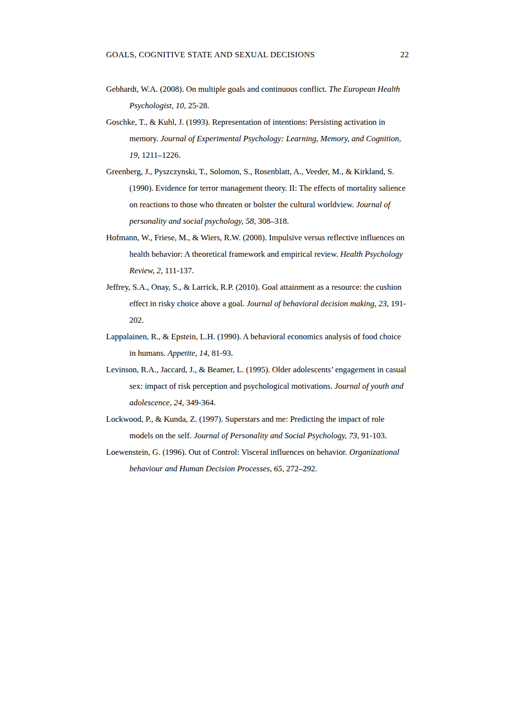Goals, cognitive state and sexual decisions 22
Gebhardt, W.A. (2008). On multiple goals and continuous conflict. The European Health Psychologist, 10, 25-28.
Goschke, T., & Kuhl, J. (1993). Representation of intentions: Persisting activation in memory. Journal of Experimental Psychology: Learning, Memory, and Cognition, 19, 1211–1226.
Greenberg, J., Pyszczynski, T., Solomon, S., Rosenblatt, A., Veeder, M., & Kirkland, S. (1990). Evidence for terror management theory. II: The effects of mortality salience on reactions to those who threaten or bolster the cultural worldview. Journal of personality and social psychology, 58, 308–318.
Hofmann, W., Friese, M., & Wiers, R.W. (2008). Impulsive versus reflective influences on health behavior: A theoretical framework and empirical review. Health Psychology Review, 2, 111-137.
Jeffrey, S.A., Onay, S., & Larrick, R.P. (2010). Goal attainment as a resource: the cushion effect in risky choice above a goal. Journal of behavioral decision making, 23, 191-202.
Lappalainen, R., & Epstein, L.H. (1990). A behavioral economics analysis of food choice in humans. Appetite, 14, 81-93.
Levinson, R.A., Jaccard, J., & Beamer, L. (1995). Older adolescents’ engagement in casual sex: impact of risk perception and psychological motivations. Journal of youth and adolescence, 24, 349-364.
Lockwood, P., & Kunda, Z. (1997). Superstars and me: Predicting the impact of role models on the self. Journal of Personality and Social Psychology, 73, 91-103.
Loewenstein, G. (1996). Out of Control: Visceral influences on behavior. Organizational behaviour and Human Decision Processes, 65, 272–292.